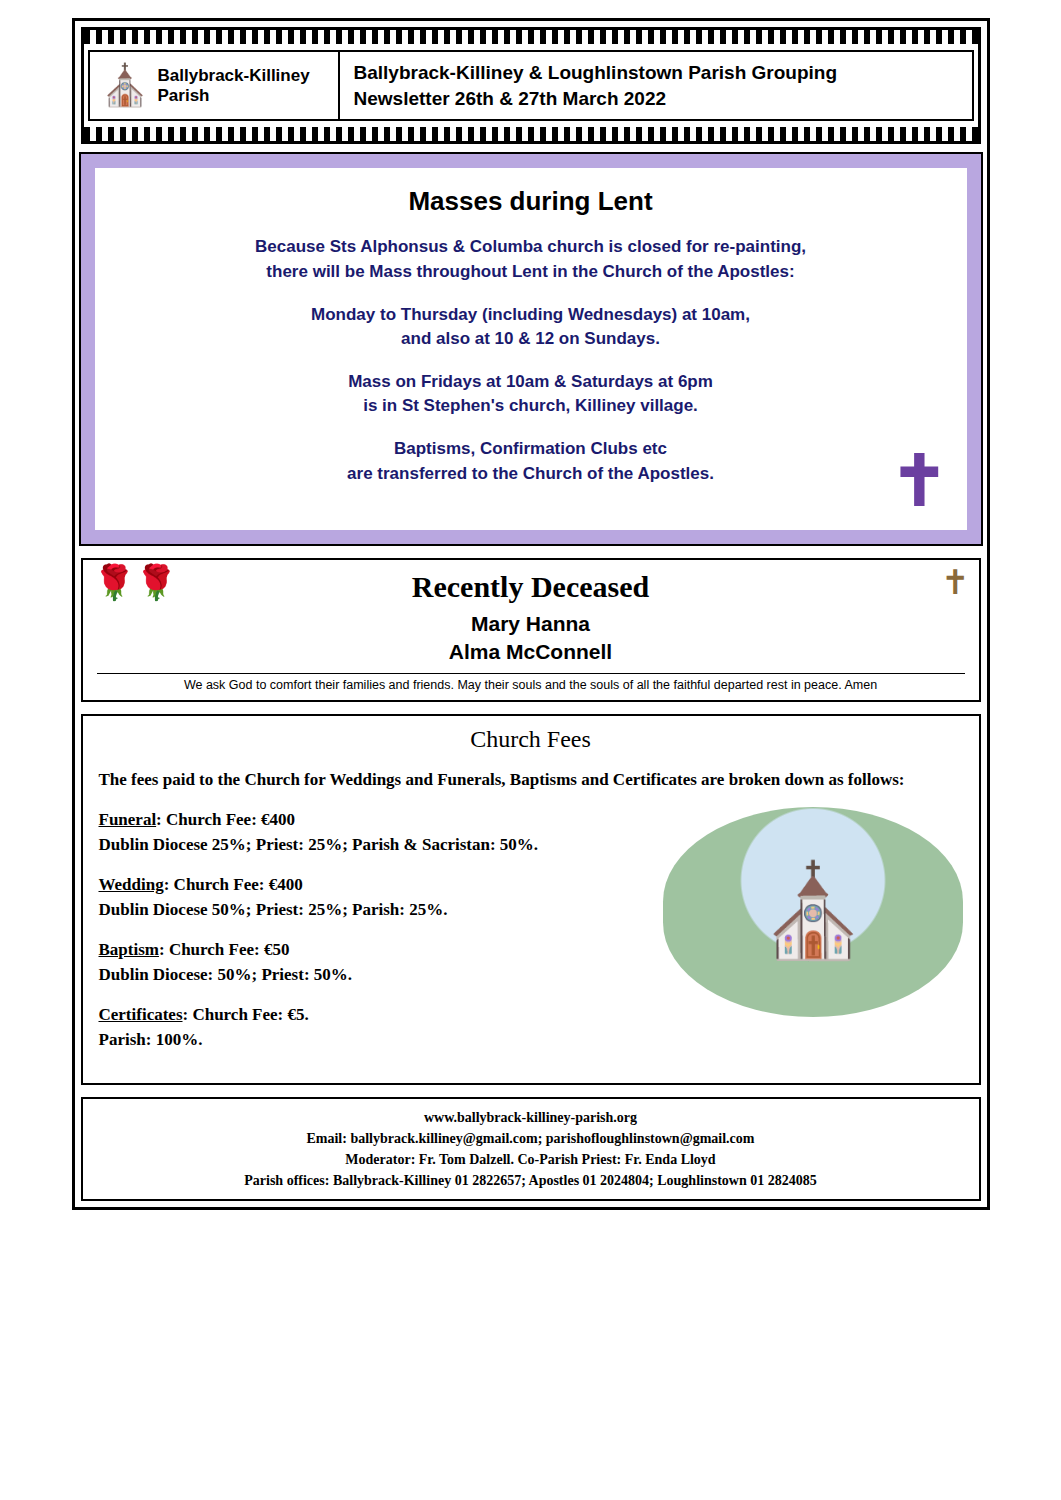⛪ Ballybrack-Killiney
Parish
Ballybrack-Killiney & Loughlinstown Parish Grouping Newsletter 26th & 27th March 2022
Masses during Lent
Because Sts Alphonsus & Columba church is closed for re-painting,
there will be Mass throughout Lent in the Church of the Apostles:
Monday to Thursday (including Wednesdays) at 10am,
and also at 10 & 12 on Sundays.
Mass on Fridays at 10am & Saturdays at 6pm
is in St Stephen's church, Killiney village.
Baptisms, Confirmation Clubs etc
are transferred to the Church of the Apostles.
✝
🌹🌹 ✝
Recently Deceased
Mary Hanna
Alma McConnell
We ask God to comfort their families and friends. May their souls and the souls of all the faithful departed rest in peace. Amen
Church Fees
The fees paid to the Church for Weddings and Funerals, Baptisms and Certificates are broken down as follows:
⛪
Funeral: Church Fee: €400
Dublin Diocese 25%; Priest: 25%; Parish & Sacristan: 50%.
Wedding: Church Fee: €400
Dublin Diocese 50%; Priest: 25%; Parish: 25%.
Baptism: Church Fee: €50
Dublin Diocese: 50%; Priest: 50%.
Certificates: Church Fee: €5.
Parish: 100%.
www.ballybrack-killiney-parish.org
Email: ballybrack.killiney@gmail.com; parishofloughlinstown@gmail.com
Moderator: Fr. Tom Dalzell. Co-Parish Priest: Fr. Enda Lloyd
Parish offices: Ballybrack-Killiney 01 2822657; Apostles 01 2024804; Loughlinstown 01 2824085